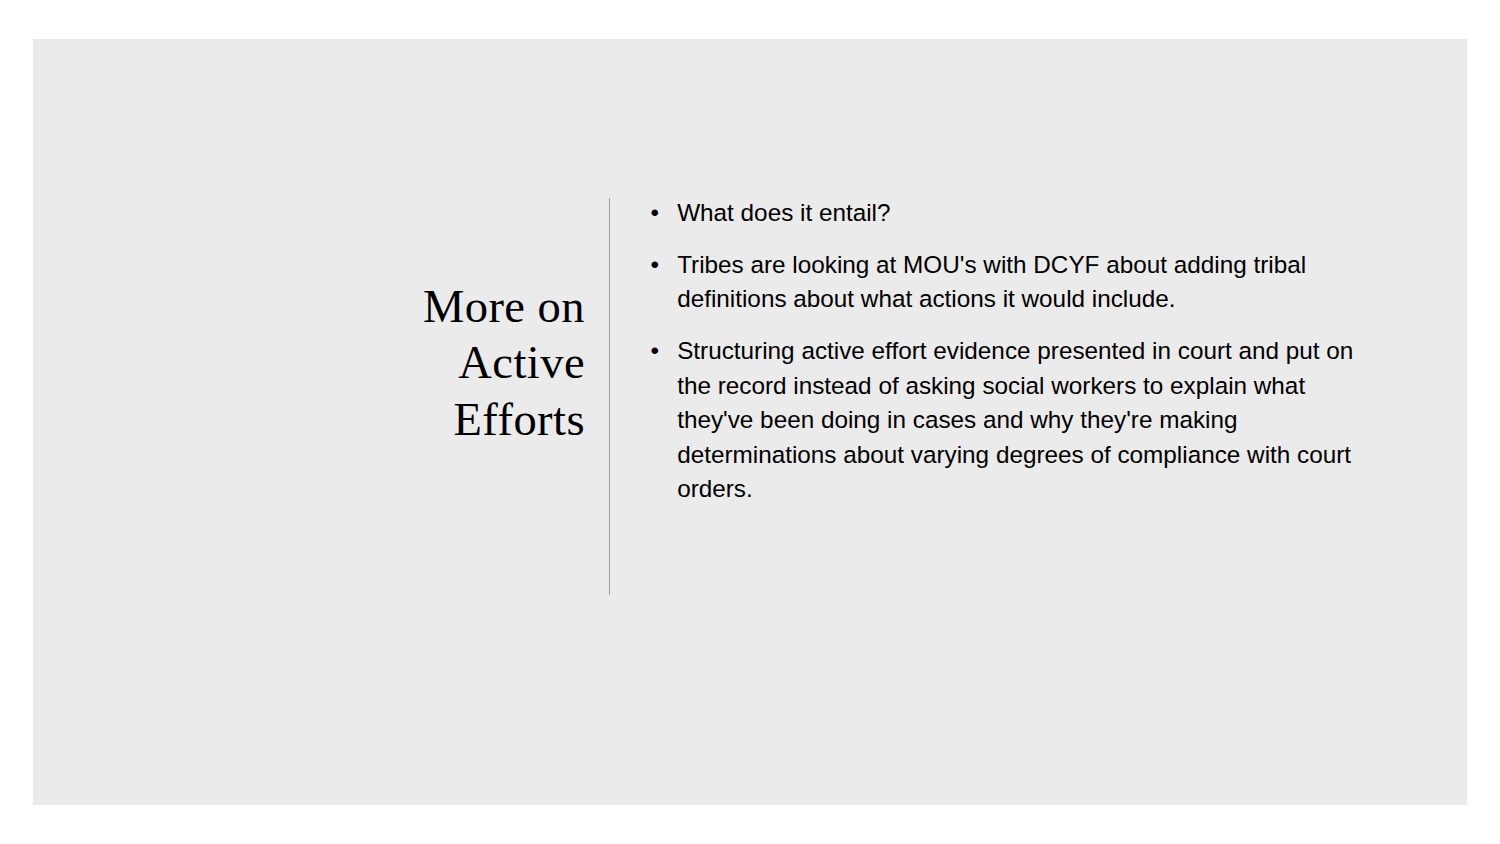More on
Active
Efforts
What does it entail?
Tribes are looking at MOU's with DCYF about adding tribal definitions about what actions it would include.
Structuring active effort evidence presented in court and put on the record instead of asking social workers to explain what they've been doing in cases and why they're making determinations about varying degrees of compliance with court orders.